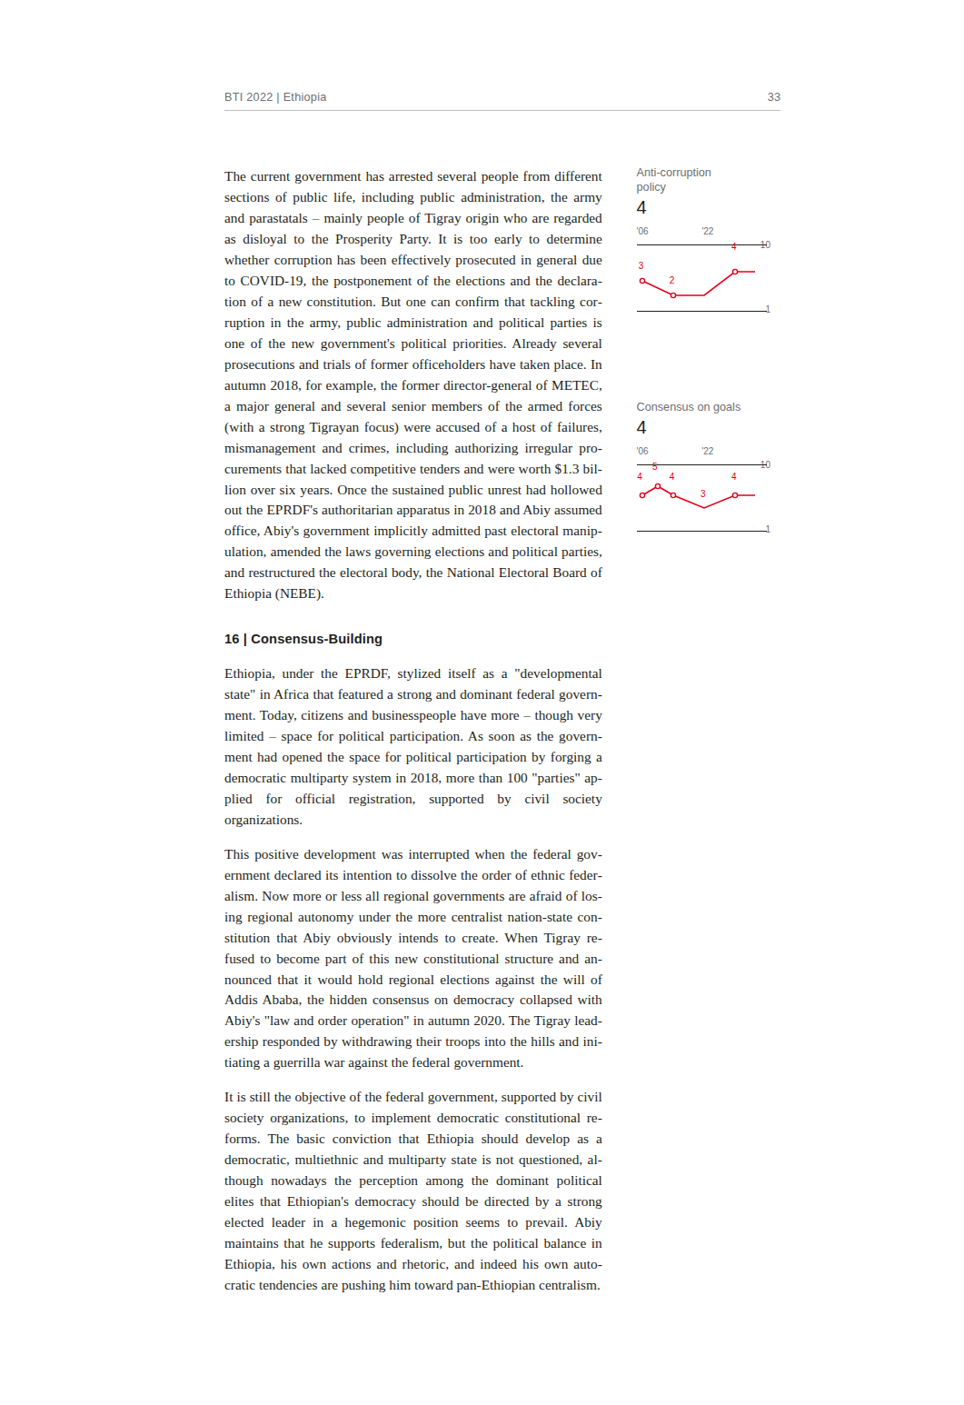BTI 2022 | Ethiopia
33
The current government has arrested several people from different sections of public life, including public administration, the army and parastatals – mainly people of Tigray origin who are regarded as disloyal to the Prosperity Party. It is too early to determine whether corruption has been effectively prosecuted in general due to COVID-19, the postponement of the elections and the declaration of a new constitution. But one can confirm that tackling corruption in the army, public administration and political parties is one of the new government's political priorities. Already several prosecutions and trials of former officeholders have taken place. In autumn 2018, for example, the former director-general of METEC, a major general and several senior members of the armed forces (with a strong Tigrayan focus) were accused of a host of failures, mismanagement and crimes, including authorizing irregular procurements that lacked competitive tenders and were worth $1.3 billion over six years. Once the sustained public unrest had hollowed out the EPRDF's authoritarian apparatus in 2018 and Abiy assumed office, Abiy's government implicitly admitted past electoral manipulation, amended the laws governing elections and political parties, and restructured the electoral body, the National Electoral Board of Ethiopia (NEBE).
16 | Consensus-Building
Ethiopia, under the EPRDF, stylized itself as a "developmental state" in Africa that featured a strong and dominant federal government. Today, citizens and businesspeople have more – though very limited – space for political participation. As soon as the government had opened the space for political participation by forging a democratic multiparty system in 2018, more than 100 "parties" applied for official registration, supported by civil society organizations.
This positive development was interrupted when the federal government declared its intention to dissolve the order of ethnic federalism. Now more or less all regional governments are afraid of losing regional autonomy under the more centralist nation-state constitution that Abiy obviously intends to create. When Tigray refused to become part of this new constitutional structure and announced that it would hold regional elections against the will of Addis Ababa, the hidden consensus on democracy collapsed with Abiy's "law and order operation" in autumn 2020. The Tigray leadership responded by withdrawing their troops into the hills and initiating a guerrilla war against the federal government.
It is still the objective of the federal government, supported by civil society organizations, to implement democratic constitutional reforms. The basic conviction that Ethiopia should develop as a democratic, multiethnic and multiparty state is not questioned, although nowadays the perception among the dominant political elites that Ethiopian's democracy should be directed by a strong elected leader in a hegemonic position seems to prevail. Abiy maintains that he supports federalism, but the political balance in Ethiopia, his own actions and rhetoric, and indeed his own autocratic tendencies are pushing him toward pan-Ethiopian centralism.
Anti-corruption
policy
4
'06
'22
10
1
3
2
4
Consensus on goals
4
'06
'22
10
1
4
5
4
3
4